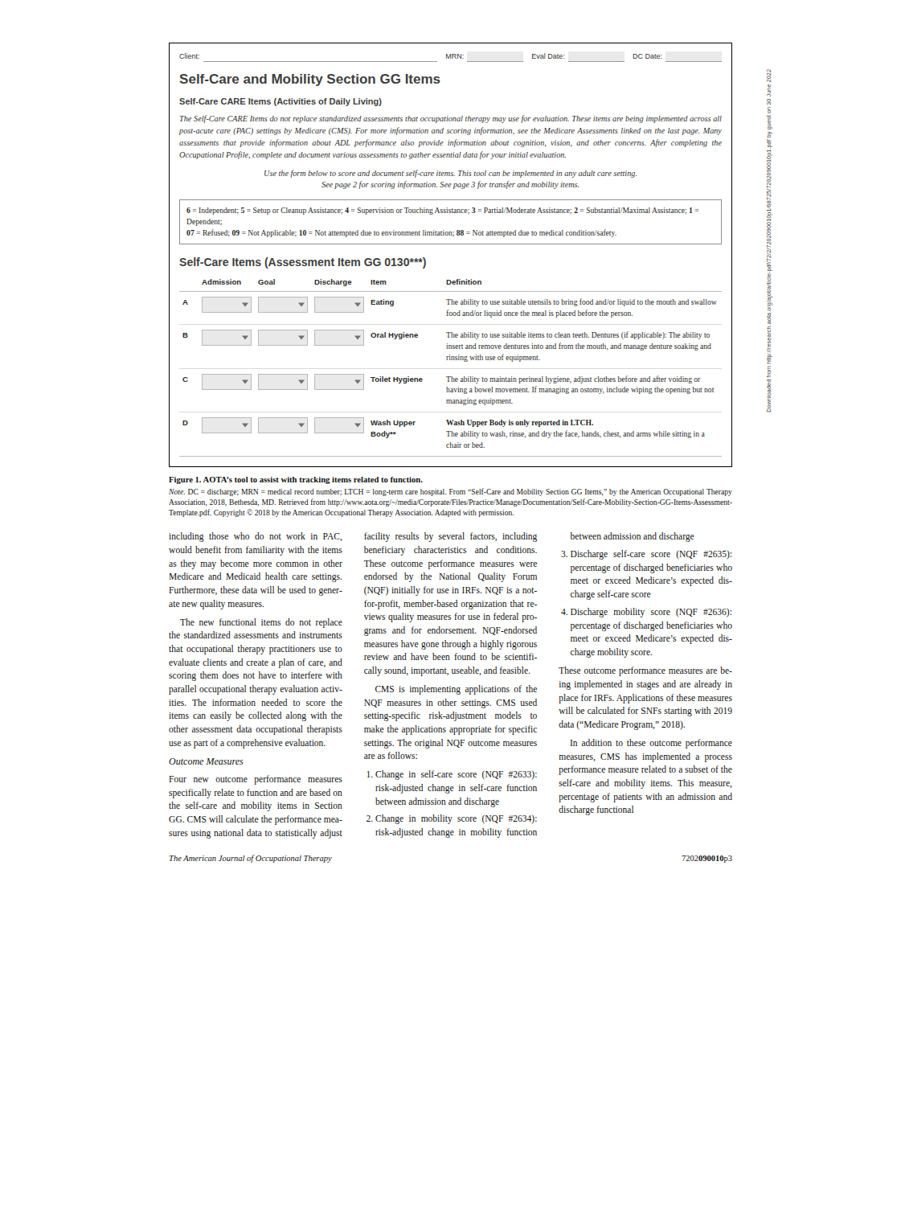Downloaded from http://research.aota.org/ajot/article-pdf/72/2/7202090010p1/68725/7202090010p1.pdf by guest on 30 June 2022
Client:
MRN:
Eval Date:
DC Date:
Self-Care and Mobility Section GG Items
Self-Care CARE Items (Activities of Daily Living)
The Self-Care CARE Items do not replace standardized assessments that occupational therapy may use for evaluation. These items are being implemented across all post-acute care (PAC) settings by Medicare (CMS). For more information and scoring information, see the Medicare Assessments linked on the last page. Many assessments that provide information about ADL performance also provide information about cognition, vision, and other concerns. After completing the Occupational Profile, complete and document various assessments to gather essential data for your initial evaluation.
Use the form below to score and document self-care items. This tool can be implemented in any adult care setting.
See page 2 for scoring information. See page 3 for transfer and mobility items.
6 = Independent; 5 = Setup or Cleanup Assistance; 4 = Supervision or Touching Assistance; 3 = Partial/Moderate Assistance; 2 = Substantial/Maximal Assistance; 1 = Dependent;
07 = Refused; 09 = Not Applicable; 10 = Not attempted due to environment limitation; 88 = Not attempted due to medical condition/safety.
Self-Care Items (Assessment Item GG 0130***)
| | Admission | Goal | Discharge | Item | Definition |
| --- | --- | --- | --- | --- | --- |
| A | | | | Eating | The ability to use suitable utensils to bring food and/or liquid to the mouth and swallow food and/or liquid once the meal is placed before the person. |
| B | | | | Oral Hygiene | The ability to use suitable items to clean teeth. Dentures (if applicable): The ability to insert and remove dentures into and from the mouth, and manage denture soaking and rinsing with use of equipment. |
| C | | | | Toilet Hygiene | The ability to maintain perineal hygiene, adjust clothes before and after voiding or having a bowel movement. If managing an ostomy, include wiping the opening but not managing equipment. |
| D | | | | Wash Upper Body** | Wash Upper Body is only reported in LTCH. The ability to wash, rinse, and dry the face, hands, chest, and arms while sitting in a chair or bed. |
Figure 1. AOTA’s tool to assist with tracking items related to function.
Note. DC = discharge; MRN = medical record number; LTCH = long-term care hospital. From “Self-Care and Mobility Section GG Items,” by the American Occupational Therapy Association, 2018, Bethesda, MD. Retrieved from http://www.aota.org/~/media/Corporate/Files/Practice/Manage/Documentation/Self-Care-Mobility-Section-GG-Items-Assessment-Template.pdf. Copyright © 2018 by the American Occupational Therapy Association. Adapted with permission.
including those who do not work in PAC, would benefit from familiarity with the items as they may become more common in other Medicare and Medicaid health care settings. Furthermore, these data will be used to generate new quality measures.
The new functional items do not replace the standardized assessments and instruments that occupational therapy practitioners use to evaluate clients and create a plan of care, and scoring them does not have to interfere with parallel occupational therapy evaluation activities. The information needed to score the items can easily be collected along with the other assessment data occupational therapists use as part of a comprehensive evaluation.
Outcome Measures
Four new outcome performance measures specifically relate to function and are based on the self-care and mobility items in Section GG. CMS will calculate the performance measures using national data to statistically adjust facility results by several factors, including beneficiary characteristics and conditions. These outcome performance measures were endorsed by the National Quality Forum (NQF) initially for use in IRFs. NQF is a not-for-profit, member-based organization that reviews quality measures for use in federal programs and for endorsement. NQF-endorsed measures have gone through a highly rigorous review and have been found to be scientifically sound, important, useable, and feasible.
CMS is implementing applications of the NQF measures in other settings. CMS used setting-specific risk-adjustment models to make the applications appropriate for specific settings. The original NQF outcome measures are as follows:
Change in self-care score (NQF #2633): risk-adjusted change in self-care function between admission and discharge
Change in mobility score (NQF #2634): risk-adjusted change in mobility function between admission and discharge
Discharge self-care score (NQF #2635): percentage of discharged beneficiaries who meet or exceed Medicare’s expected discharge self-care score
Discharge mobility score (NQF #2636): percentage of discharged beneficiaries who meet or exceed Medicare’s expected discharge mobility score.
These outcome performance measures are being implemented in stages and are already in place for IRFs. Applications of these measures will be calculated for SNFs starting with 2019 data (“Medicare Program,” 2018).
In addition to these outcome performance measures, CMS has implemented a process performance measure related to a subset of the self-care and mobility items. This measure, percentage of patients with an admission and discharge functional
The American Journal of Occupational Therapy
7202090010p3